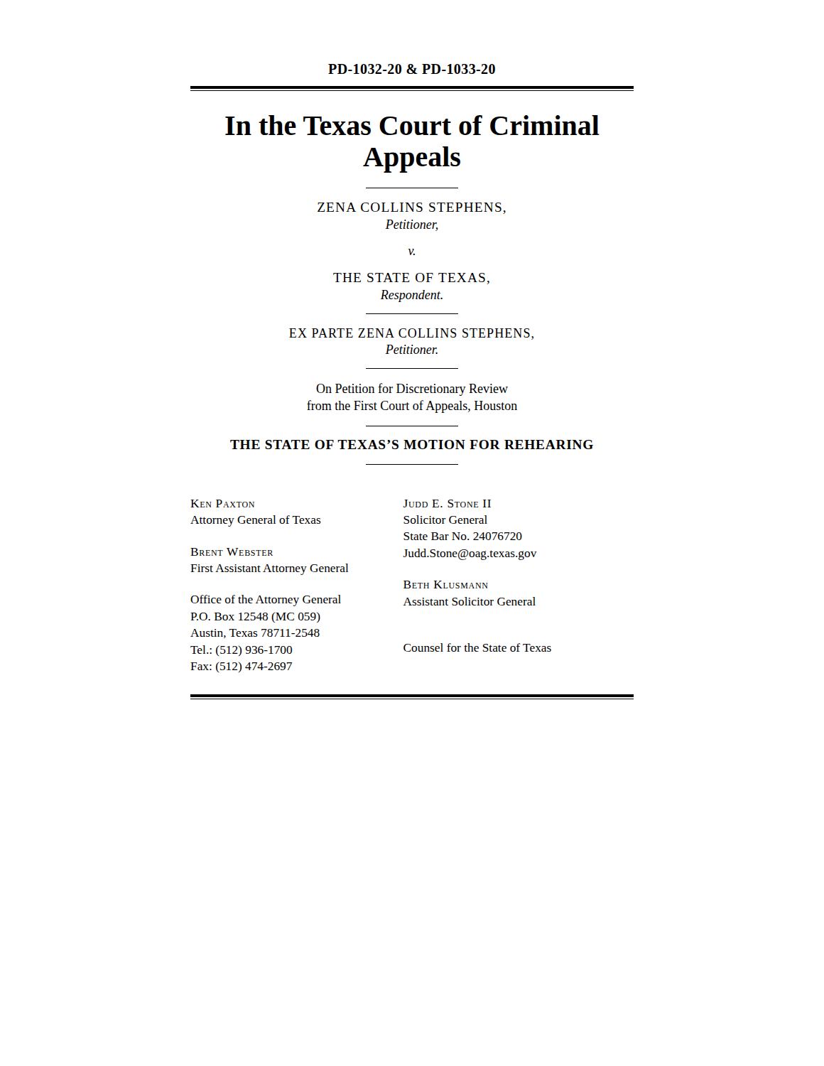PD-1032-20 & PD-1033-20
In the Texas Court of Criminal Appeals
Zena Collins Stephens,
Petitioner,
v.
The State of Texas,
Respondent.
Ex Parte Zena Collins Stephens,
Petitioner.
On Petition for Discretionary Review
from the First Court of Appeals, Houston
THE STATE OF TEXAS’S MOTION FOR REHEARING
| Ken Paxton Attorney General of Texas Brent Webster First Assistant Attorney General Office of the Attorney General P.O. Box 12548 (MC 059) Austin, Texas 78711-2548 Tel.: (512) 936-1700 Fax: (512) 474-2697 | Judd E. Stone II Solicitor General State Bar No. 24076720 Judd.Stone@oag.texas.gov Beth Klusmann Assistant Solicitor General Counsel for the State of Texas |